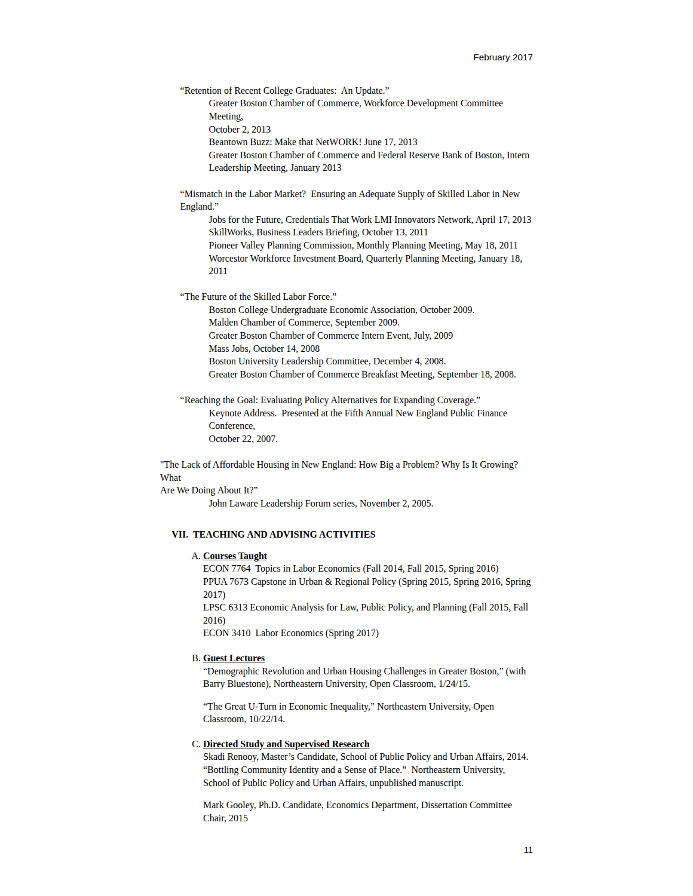February 2017
“Retention of Recent College Graduates: An Update.”
Greater Boston Chamber of Commerce, Workforce Development Committee Meeting,
October 2, 2013
Beantown Buzz: Make that NetWORK! June 17, 2013
Greater Boston Chamber of Commerce and Federal Reserve Bank of Boston, Intern
Leadership Meeting, January 2013
“Mismatch in the Labor Market? Ensuring an Adequate Supply of Skilled Labor in New England.”
Jobs for the Future, Credentials That Work LMI Innovators Network, April 17, 2013
SkillWorks, Business Leaders Briefing, October 13, 2011
Pioneer Valley Planning Commission, Monthly Planning Meeting, May 18, 2011
Worcestor Workforce Investment Board, Quarterly Planning Meeting, January 18, 2011
“The Future of the Skilled Labor Force.”
Boston College Undergraduate Economic Association, October 2009.
Malden Chamber of Commerce, September 2009.
Greater Boston Chamber of Commerce Intern Event, July, 2009
Mass Jobs, October 14, 2008
Boston University Leadership Committee, December 4, 2008.
Greater Boston Chamber of Commerce Breakfast Meeting, September 18, 2008.
“Reaching the Goal: Evaluating Policy Alternatives for Expanding Coverage.”
Keynote Address. Presented at the Fifth Annual New England Public Finance Conference,
October 22, 2007.
"The Lack of Affordable Housing in New England: How Big a Problem? Why Is It Growing? What
Are We Doing About It?”
John Laware Leadership Forum series, November 2, 2005.
VII. Teaching and Advising Activities
Courses Taught
ECON 7764 Topics in Labor Economics (Fall 2014, Fall 2015, Spring 2016)
PPUA 7673 Capstone in Urban & Regional Policy (Spring 2015, Spring 2016, Spring 2017)
LPSC 6313 Economic Analysis for Law, Public Policy, and Planning (Fall 2015, Fall 2016)
ECON 3410 Labor Economics (Spring 2017)
Guest Lectures
“Demographic Revolution and Urban Housing Challenges in Greater Boston,” (with Barry Bluestone), Northeastern University, Open Classroom, 1/24/15.
“The Great U-Turn in Economic Inequality,” Northeastern University, Open Classroom, 10/22/14.
Directed Study and Supervised Research
Skadi Renooy, Master’s Candidate, School of Public Policy and Urban Affairs, 2014.
“Bottling Community Identity and a Sense of Place.” Northeastern University, School of Public Policy and Urban Affairs, unpublished manuscript.
Mark Gooley, Ph.D. Candidate, Economics Department, Dissertation Committee Chair, 2015
11